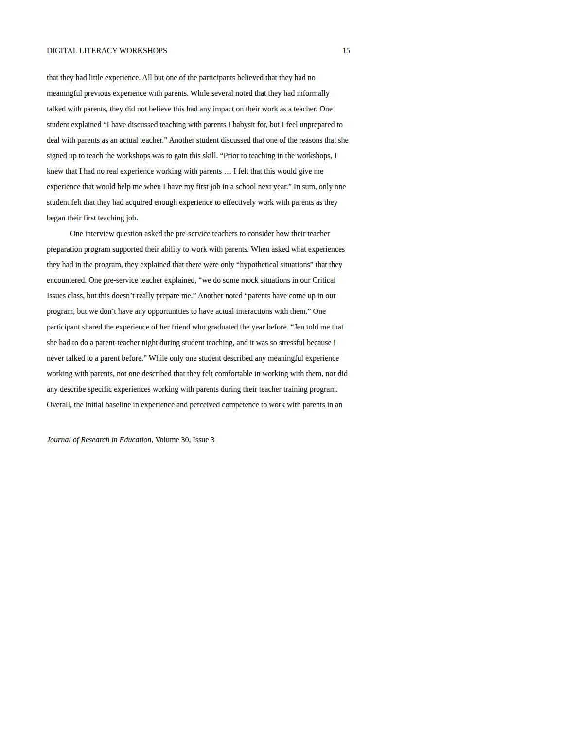Digital Literacy Workshops 15
that they had little experience. All but one of the participants believed that they had no meaningful previous experience with parents. While several noted that they had informally talked with parents, they did not believe this had any impact on their work as a teacher. One student explained “I have discussed teaching with parents I babysit for, but I feel unprepared to deal with parents as an actual teacher.” Another student discussed that one of the reasons that she signed up to teach the workshops was to gain this skill. “Prior to teaching in the workshops, I knew that I had no real experience working with parents … I felt that this would give me experience that would help me when I have my first job in a school next year.” In sum, only one student felt that they had acquired enough experience to effectively work with parents as they began their first teaching job.
One interview question asked the pre-service teachers to consider how their teacher preparation program supported their ability to work with parents. When asked what experiences they had in the program, they explained that there were only “hypothetical situations” that they encountered. One pre-service teacher explained, “we do some mock situations in our Critical Issues class, but this doesn’t really prepare me.” Another noted “parents have come up in our program, but we don’t have any opportunities to have actual interactions with them.” One participant shared the experience of her friend who graduated the year before. “Jen told me that she had to do a parent-teacher night during student teaching, and it was so stressful because I never talked to a parent before.” While only one student described any meaningful experience working with parents, not one described that they felt comfortable in working with them, nor did any describe specific experiences working with parents during their teacher training program. Overall, the initial baseline in experience and perceived competence to work with parents in an
Journal of Research in Education, Volume 30, Issue 3